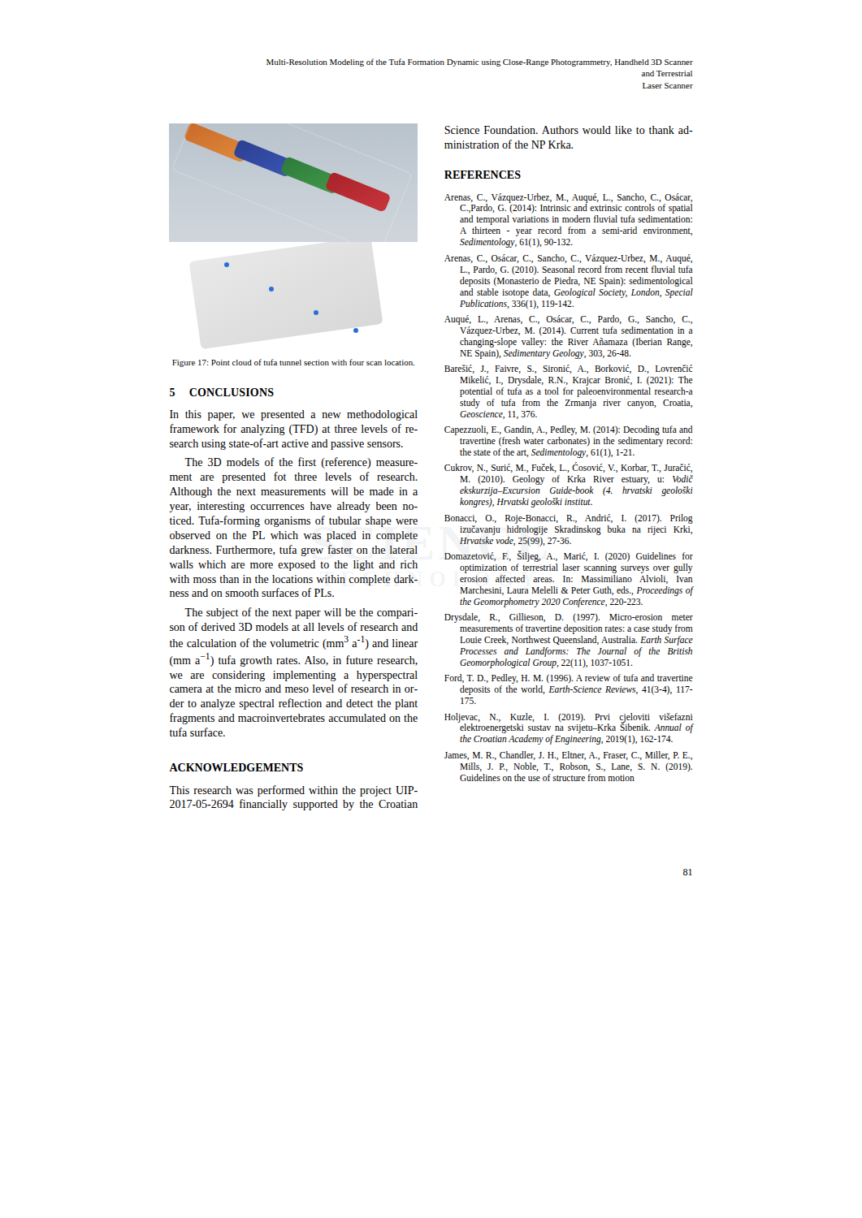Multi-Resolution Modeling of the Tufa Formation Dynamic using Close-Range Photogrammetry, Handheld 3D Scanner and Terrestrial
Laser Scanner
SCIENCE
TECHNOLOGY
Figure 17: Point cloud of tufa tunnel section with four scan location.
5 CONCLUSIONS
In this paper, we presented a new methodological framework for analyzing (TFD) at three levels of research using state-of-art active and passive sensors.
The 3D models of the first (reference) measurement are presented fot three levels of research. Although the next measurements will be made in a year, interesting occurrences have already been noticed. Tufa-forming organisms of tubular shape were observed on the PL which was placed in complete darkness. Furthermore, tufa grew faster on the lateral walls which are more exposed to the light and rich with moss than in the locations within complete darkness and on smooth surfaces of PLs.
The subject of the next paper will be the comparison of derived 3D models at all levels of research and the calculation of the volumetric (mm3 a-1) and linear (mm a−1) tufa growth rates. Also, in future research, we are considering implementing a hyperspectral camera at the micro and meso level of research in order to analyze spectral reflection and detect the plant fragments and macroinvertebrates accumulated on the tufa surface.
ACKNOWLEDGEMENTS
This research was performed within the project UIP-2017-05-2694 financially supported by the Croatian Science Foundation. Authors would like to thank administration of the NP Krka.
REFERENCES
Arenas, C., Vázquez‐Urbez, M., Auqué, L., Sancho, C., Osácar, C.,Pardo, G. (2014): Intrinsic and extrinsic controls of spatial and temporal variations in modern fluvial tufa sedimentation: A thirteen - year record from a semi-arid environment, Sedimentology, 61(1), 90-132.
Arenas, C., Osácar, C., Sancho, C., Vázquez-Urbez, M., Auqué, L., Pardo, G. (2010). Seasonal record from recent fluvial tufa deposits (Monasterio de Piedra, NE Spain): sedimentological and stable isotope data, Geological Society, London, Special Publications, 336(1), 119-142.
Auqué, L., Arenas, C., Osácar, C., Pardo, G., Sancho, C., Vázquez-Urbez, M. (2014). Current tufa sedimentation in a changing-slope valley: the River Añamaza (Iberian Range, NE Spain), Sedimentary Geology, 303, 26-48.
Barešić, J., Faivre, S., Sironić, A., Borković, D., Lovrenčić Mikelić, I., Drysdale, R.N., Krajcar Bronić, I. (2021): The potential of tufa as a tool for paleoenvironmental research-a study of tufa from the Zrmanja river canyon, Croatia, Geoscience, 11, 376.
Capezzuoli, E., Gandin, A., Pedley, M. (2014): Decoding tufa and travertine (fresh water carbonates) in the sedimentary record: the state of the art, Sedimentology, 61(1), 1-21.
Cukrov, N., Surić, M., Fuček, L., Ćosović, V., Korbar, T., Juračić, M. (2010). Geology of Krka River estuary, u: Vodič ekskurzija–Excursion Guide-book (4. hrvatski geološki kongres), Hrvatski geološki institut.
Bonacci, O., Roje-Bonacci, R., Andrić, I. (2017). Prilog izučavanju hidrologije Skradinskog buka na rijeci Krki, Hrvatske vode, 25(99), 27-36.
Domazetović, F., Šiljeg, A., Marić, I. (2020) Guidelines for optimization of terrestrial laser scanning surveys over gully erosion affected areas. In: Massimiliano Alvioli, Ivan Marchesini, Laura Melelli & Peter Guth, eds., Proceedings of the Geomorphometry 2020 Conference, 220-223.
Drysdale, R., Gillieson, D. (1997). Micro‐erosion meter measurements of travertine deposition rates: a case study from Louie Creek, Northwest Queensland, Australia. Earth Surface Processes and Landforms: The Journal of the British Geomorphological Group, 22(11), 1037-1051.
Ford, T. D., Pedley, H. M. (1996). A review of tufa and travertine deposits of the world, Earth-Science Reviews, 41(3-4), 117-175.
Holjevac, N., Kuzle, I. (2019). Prvi cjeloviti višefazni elektroenergetski sustav na svijetu–Krka Šibenik. Annual of the Croatian Academy of Engineering, 2019(1), 162-174.
James, M. R., Chandler, J. H., Eltner, A., Fraser, C., Miller, P. E., Mills, J. P., Noble, T., Robson, S., Lane, S. N. (2019). Guidelines on the use of structure from motion
81